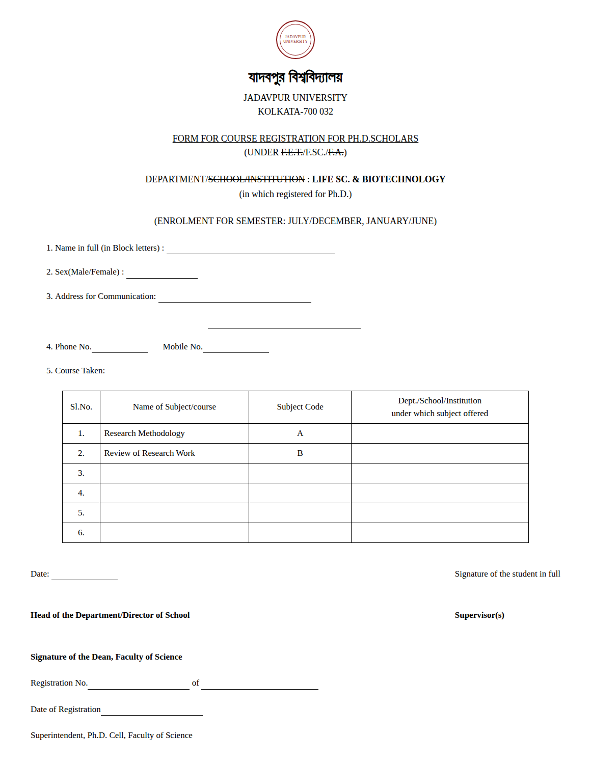JADAVPUR
UNIVERSITY
যাদবপুর বিশ্ববিদ্যালয়
JADAVPUR UNIVERSITY
KOLKATA-700 032
FORM FOR COURSE REGISTRATION FOR PH.D.SCHOLARS
(UNDER F.E.T./F.SC./F.A.)
DEPARTMENT/SCHOOL/INSTITUTION : LIFE SC. & BIOTECHNOLOGY
(in which registered for Ph.D.)
(ENROLMENT FOR SEMESTER: JULY/DECEMBER, JANUARY/JUNE)
Name in full (in Block letters) :
Sex(Male/Female) :
Address for Communication:
Phone No. Mobile No.
Course Taken:
| Sl.No. | Name of Subject/course | Subject Code | Dept./School/Institution under which subject offered |
| --- | --- | --- | --- |
| 1. | Research Methodology | A | |
| 2. | Review of Research Work | B | |
| 3. | | | |
| 4. | | | |
| 5. | | | |
| 6. | | | |
Date:
Signature of the student in full
Head of the Department/Director of School
Supervisor(s)
Signature of the Dean, Faculty of Science
Registration No. of
Date of Registration
Superintendent, Ph.D. Cell, Faculty of Science